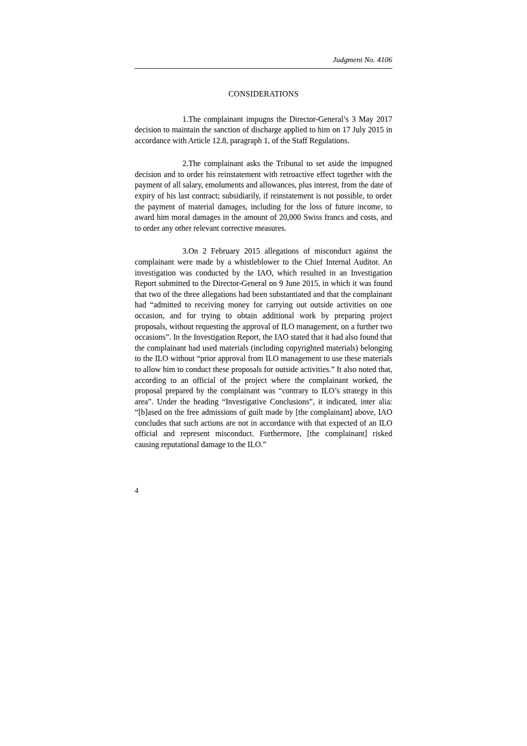Judgment No. 4106
CONSIDERATIONS
1. The complainant impugns the Director-General’s 3 May 2017 decision to maintain the sanction of discharge applied to him on 17 July 2015 in accordance with Article 12.8, paragraph 1, of the Staff Regulations.
2. The complainant asks the Tribunal to set aside the impugned decision and to order his reinstatement with retroactive effect together with the payment of all salary, emoluments and allowances, plus interest, from the date of expiry of his last contract; subsidiarily, if reinstatement is not possible, to order the payment of material damages, including for the loss of future income, to award him moral damages in the amount of 20,000 Swiss francs and costs, and to order any other relevant corrective measures.
3. On 2 February 2015 allegations of misconduct against the complainant were made by a whistleblower to the Chief Internal Auditor. An investigation was conducted by the IAO, which resulted in an Investigation Report submitted to the Director-General on 9 June 2015, in which it was found that two of the three allegations had been substantiated and that the complainant had “admitted to receiving money for carrying out outside activities on one occasion, and for trying to obtain additional work by preparing project proposals, without requesting the approval of ILO management, on a further two occasions”. In the Investigation Report, the IAO stated that it had also found that the complainant had used materials (including copyrighted materials) belonging to the ILO without “prior approval from ILO management to use these materials to allow him to conduct these proposals for outside activities.” It also noted that, according to an official of the project where the complainant worked, the proposal prepared by the complainant was “contrary to ILO’s strategy in this area”. Under the heading “Investigative Conclusions”, it indicated, inter alia: “[b]ased on the free admissions of guilt made by [the complainant] above, IAO concludes that such actions are not in accordance with that expected of an ILO official and represent misconduct. Furthermore, [the complainant] risked causing reputational damage to the ILO.”
4